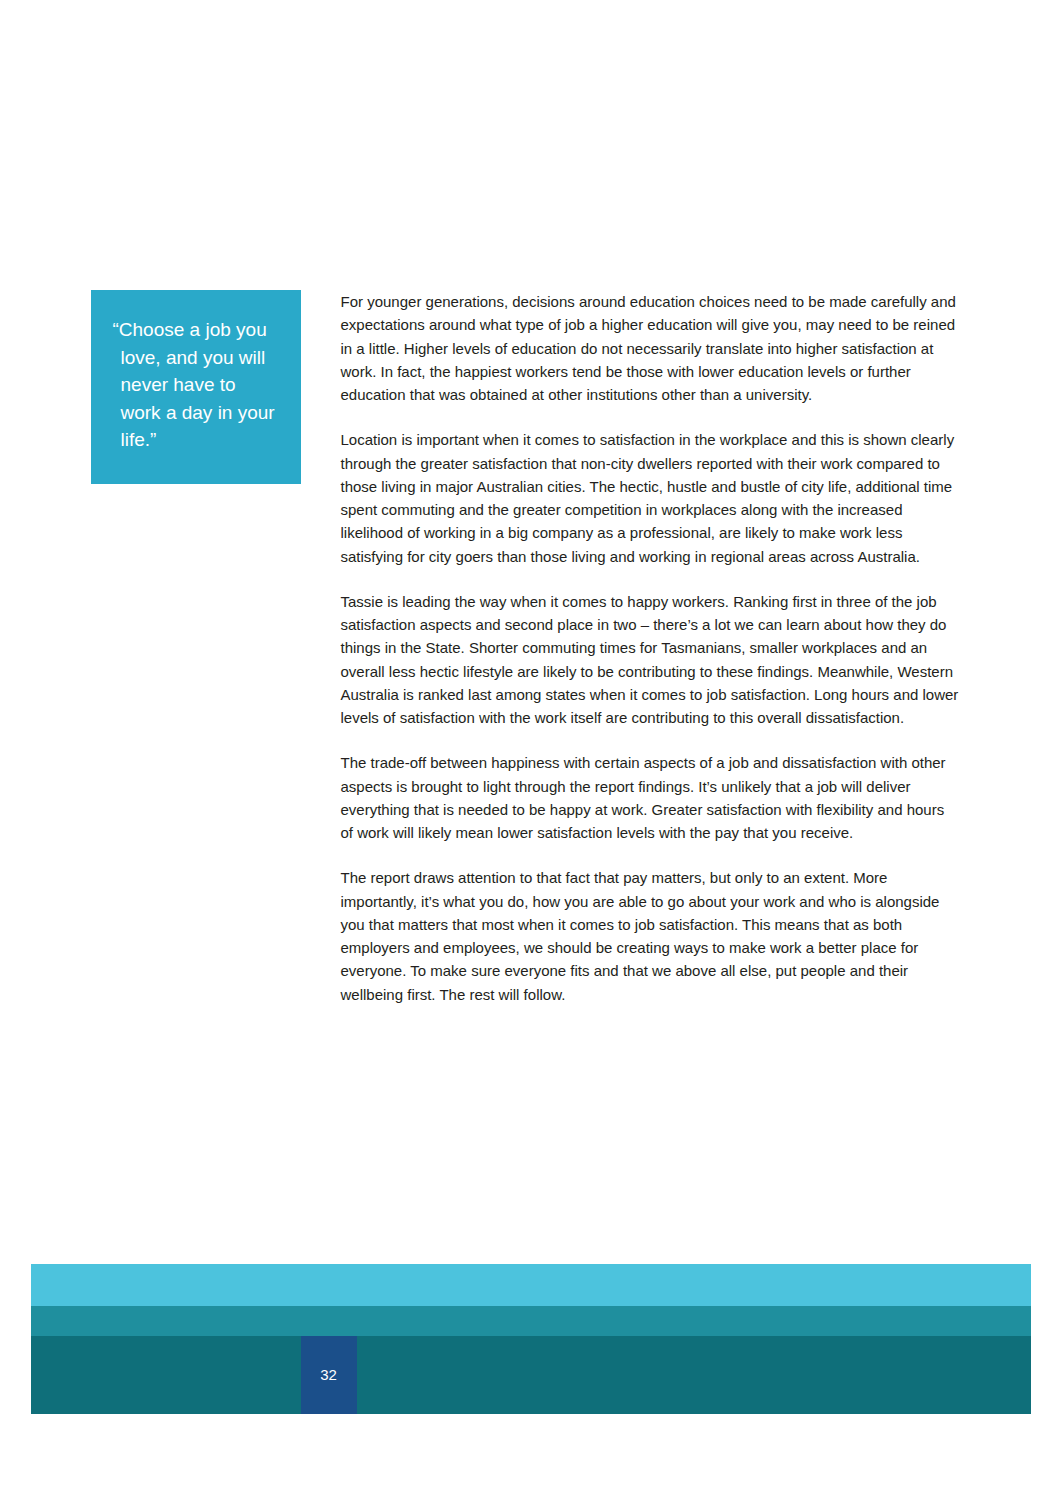“Choose a job you love, and you will never have to work a day in your life.”
For younger generations, decisions around education choices need to be made carefully and expectations around what type of job a higher education will give you, may need to be reined in a little. Higher levels of education do not necessarily translate into higher satisfaction at work. In fact, the happiest workers tend be those with lower education levels or further education that was obtained at other institutions other than a university.
Location is important when it comes to satisfaction in the workplace and this is shown clearly through the greater satisfaction that non-city dwellers reported with their work compared to those living in major Australian cities. The hectic, hustle and bustle of city life, additional time spent commuting and the greater competition in workplaces along with the increased likelihood of working in a big company as a professional, are likely to make work less satisfying for city goers than those living and working in regional areas across Australia.
Tassie is leading the way when it comes to happy workers. Ranking first in three of the job satisfaction aspects and second place in two – there’s a lot we can learn about how they do things in the State. Shorter commuting times for Tasmanians, smaller workplaces and an overall less hectic lifestyle are likely to be contributing to these findings. Meanwhile, Western Australia is ranked last among states when it comes to job satisfaction. Long hours and lower levels of satisfaction with the work itself are contributing to this overall dissatisfaction.
The trade-off between happiness with certain aspects of a job and dissatisfaction with other aspects is brought to light through the report findings. It’s unlikely that a job will deliver everything that is needed to be happy at work. Greater satisfaction with flexibility and hours of work will likely mean lower satisfaction levels with the pay that you receive.
The report draws attention to that fact that pay matters, but only to an extent. More importantly, it’s what you do, how you are able to go about your work and who is alongside you that matters that most when it comes to job satisfaction. This means that as both employers and employees, we should be creating ways to make work a better place for everyone. To make sure everyone fits and that we above all else, put people and their wellbeing first. The rest will follow.
32